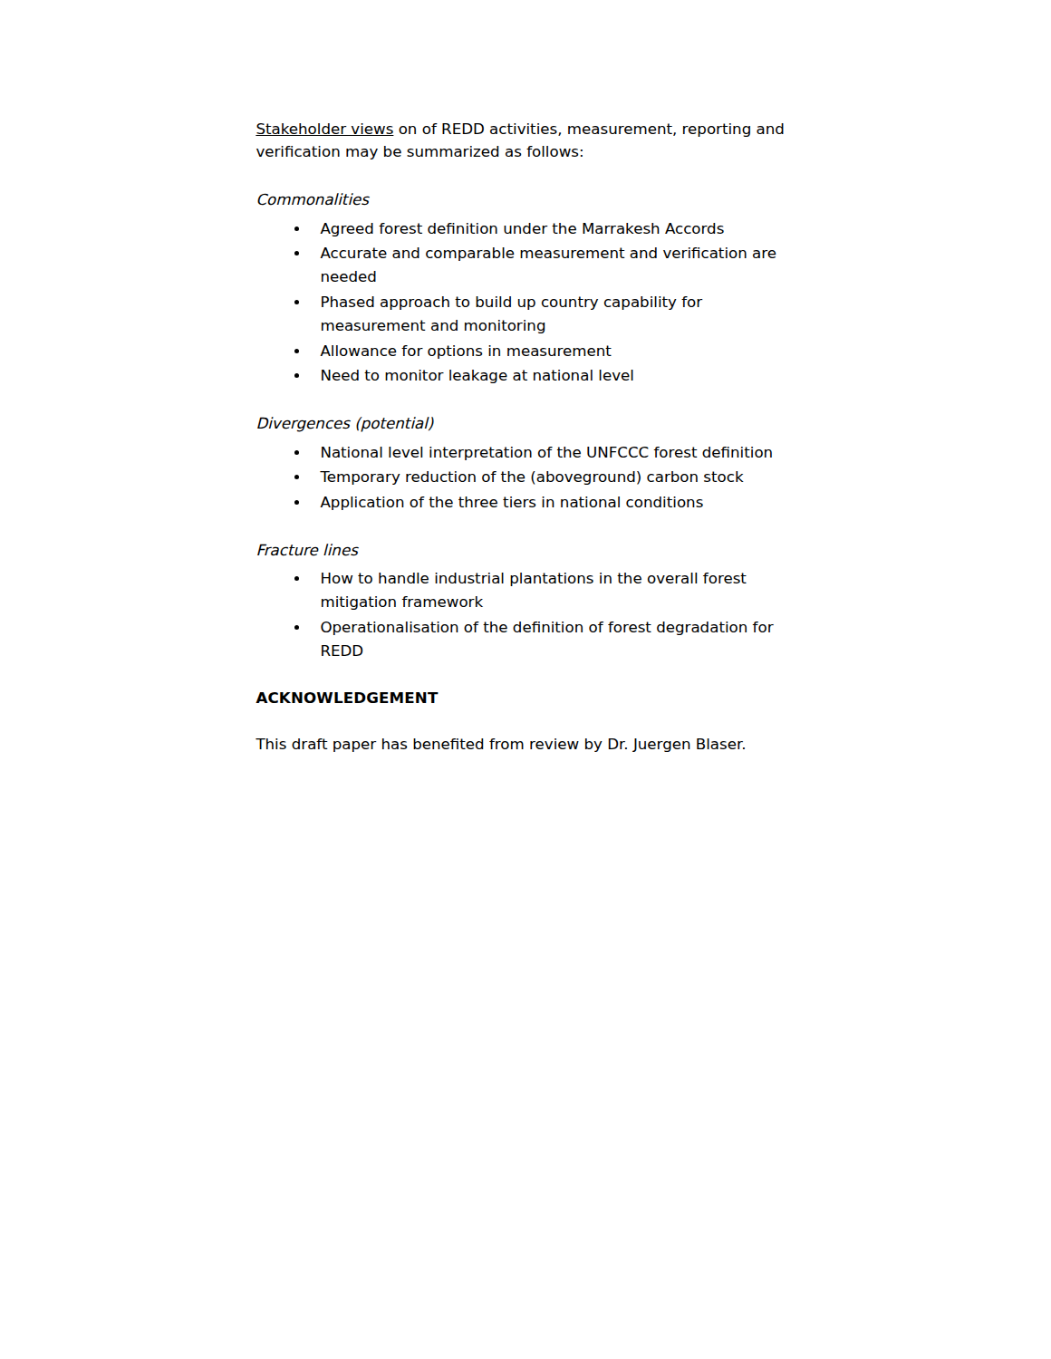Stakeholder views on of REDD activities, measurement, reporting and verification may be summarized as follows:
Commonalities
Agreed forest definition under the Marrakesh Accords
Accurate and comparable measurement and verification are needed
Phased approach to build up country capability for measurement and monitoring
Allowance for options in measurement
Need to monitor leakage at national level
Divergences (potential)
National level interpretation of the UNFCCC forest definition
Temporary reduction of the (aboveground) carbon stock
Application of the three tiers in national conditions
Fracture lines
How to handle industrial plantations in the overall forest mitigation framework
Operationalisation of the definition of forest degradation for REDD
ACKNOWLEDGEMENT
This draft paper has benefited from review by Dr. Juergen Blaser.